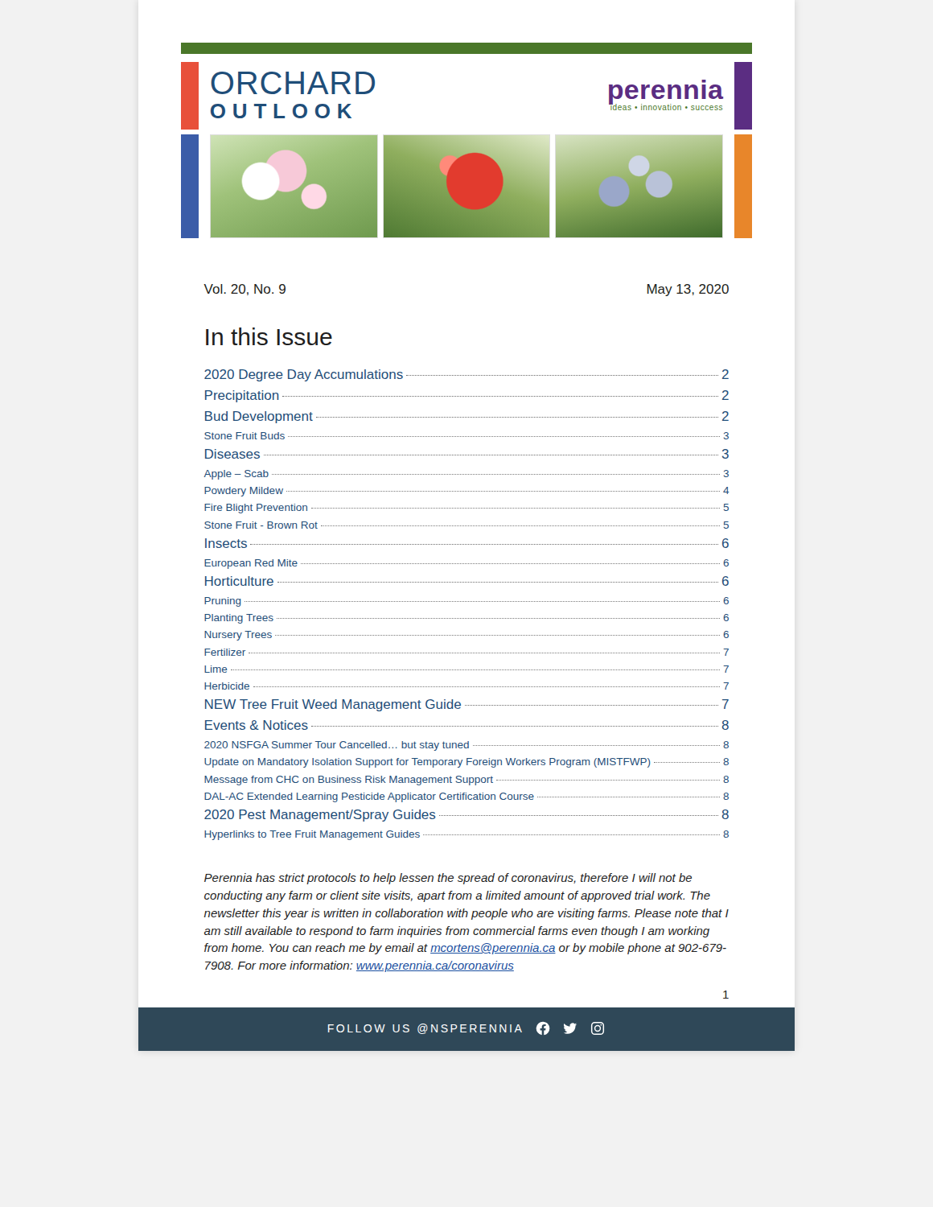ORCHARD
OUTLOOK
perennia
ideas • innovation • success
Vol. 20, No. 9 May 13, 2020
In this Issue
2020 Degree Day Accumulations 2
Precipitation 2
Bud Development 2
Stone Fruit Buds 3
Diseases 3
Apple – Scab 3
Powdery Mildew 4
Fire Blight Prevention 5
Stone Fruit - Brown Rot 5
Insects 6
European Red Mite 6
Horticulture 6
Pruning 6
Planting Trees 6
Nursery Trees 6
Fertilizer 7
Lime 7
Herbicide 7
NEW Tree Fruit Weed Management Guide 7
Events & Notices 8
2020 NSFGA Summer Tour Cancelled… but stay tuned 8
Update on Mandatory Isolation Support for Temporary Foreign Workers Program (MISTFWP) 8
Message from CHC on Business Risk Management Support 8
DAL-AC Extended Learning Pesticide Applicator Certification Course 8
2020 Pest Management/Spray Guides 8
Hyperlinks to Tree Fruit Management Guides 8
Perennia has strict protocols to help lessen the spread of coronavirus, therefore I will not be conducting any farm or client site visits, apart from a limited amount of approved trial work. The newsletter this year is written in collaboration with people who are visiting farms. Please note that I am still available to respond to farm inquiries from commercial farms even though I am working from home. You can reach me by email at mcortens@perennia.ca or by mobile phone at 902-679-7908. For more information: www.perennia.ca/coronavirus
1
FOLLOW US @NSPERENNIA